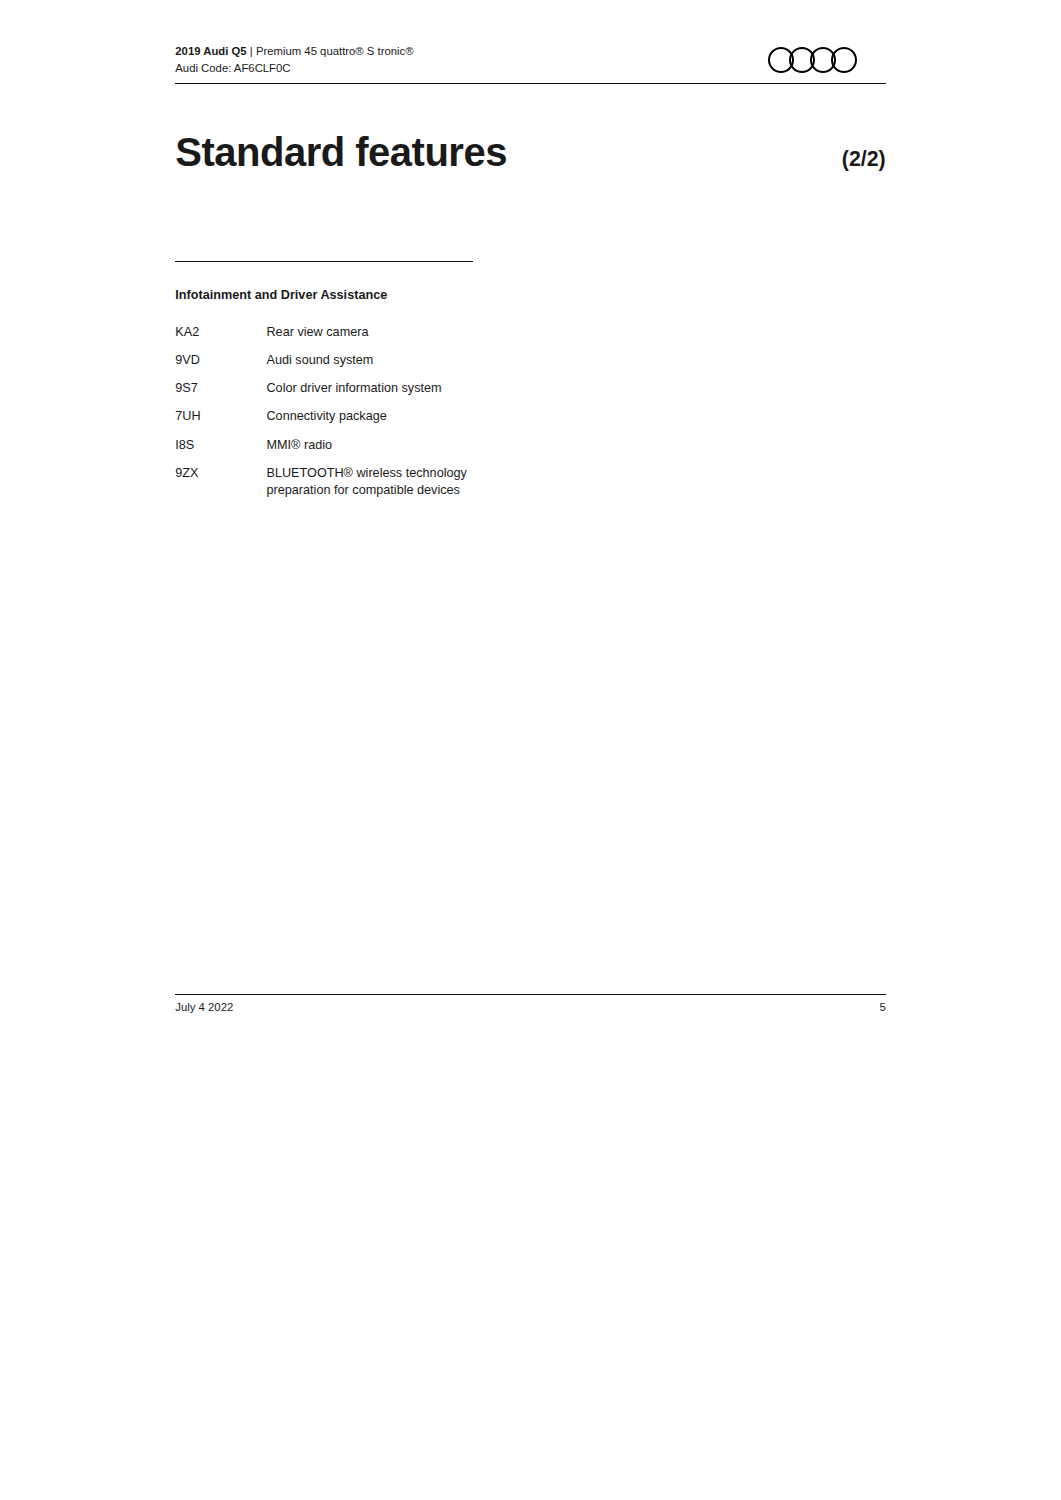2019 Audi Q5 | Premium 45 quattro® S tronic®
Audi Code: AF6CLF0C
Standard features
(2/2)
Infotainment and Driver Assistance
| KA2 | Rear view camera |
| 9VD | Audi sound system |
| 9S7 | Color driver information system |
| 7UH | Connectivity package |
| I8S | MMI® radio |
| 9ZX | BLUETOOTH® wireless technology preparation for compatible devices |
July 4 2022 5